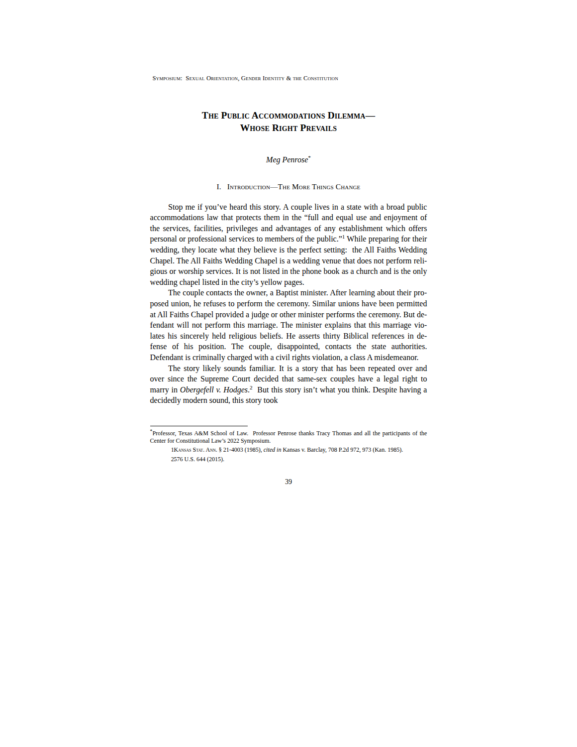Symposium: Sexual Orientation, Gender Identity & the Constitution
The Public Accommodations Dilemma—
Whose Right Prevails
Meg Penrose*
I. Introduction—The More Things Change
Stop me if you’ve heard this story. A couple lives in a state with a broad public accommodations law that protects them in the “full and equal use and enjoyment of the services, facilities, privileges and advantages of any establishment which offers personal or professional services to members of the public.”1 While preparing for their wedding, they locate what they believe is the perfect setting: the All Faiths Wedding Chapel. The All Faiths Wedding Chapel is a wedding venue that does not perform religious or worship services. It is not listed in the phone book as a church and is the only wedding chapel listed in the city’s yellow pages.
The couple contacts the owner, a Baptist minister. After learning about their proposed union, he refuses to perform the ceremony. Similar unions have been permitted at All Faiths Chapel provided a judge or other minister performs the ceremony. But defendant will not perform this marriage. The minister explains that this marriage violates his sincerely held religious beliefs. He asserts thirty Biblical references in defense of his position. The couple, disappointed, contacts the state authorities. Defendant is criminally charged with a civil rights violation, a class A misdemeanor.
The story likely sounds familiar. It is a story that has been repeated over and over since the Supreme Court decided that same-sex couples have a legal right to marry in Obergefell v. Hodges.2 But this story isn’t what you think. Despite having a decidedly modern sound, this story took
*Professor, Texas A&M School of Law. Professor Penrose thanks Tracy Thomas and all the participants of the Center for Constitutional Law’s 2022 Symposium.
1. Kansas Stat. Ann. § 21-4003 (1985), cited in Kansas v. Barclay, 708 P.2d 972, 973 (Kan. 1985).
2. 576 U.S. 644 (2015).
39